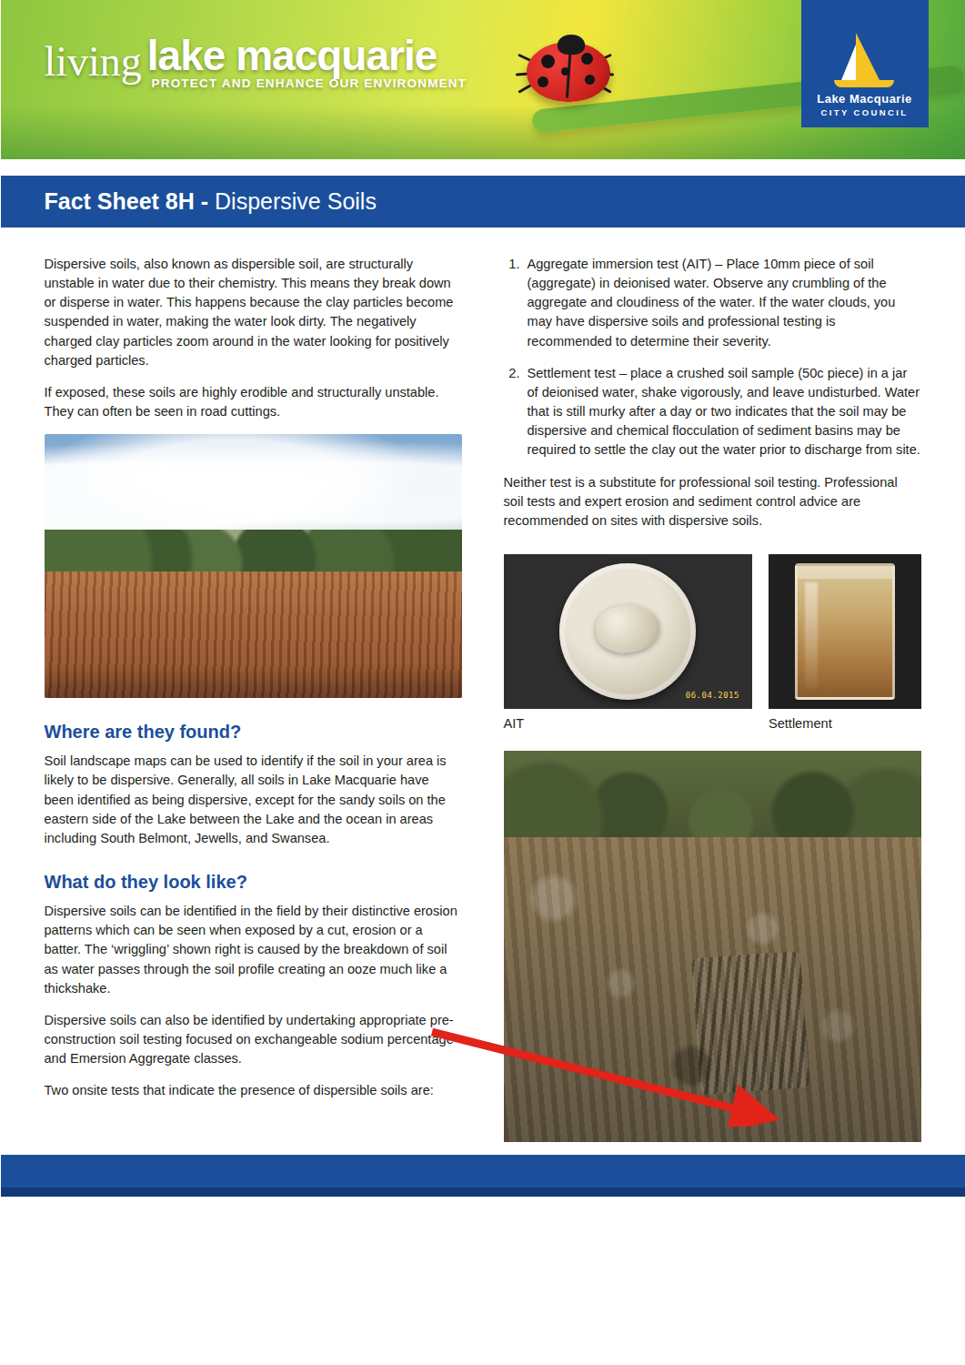living lake macquarie PROTECT AND ENHANCE OUR ENVIRONMENT
Lake MacquarieCITY COUNCIL
Fact Sheet 8H - Dispersive Soils
Dispersive soils, also known as dispersible soil, are structurally unstable in water due to their chemistry. This means they break down or disperse in water. This happens because the clay particles become suspended in water, making the water look dirty. The negatively charged clay particles zoom around in the water looking for positively charged particles.
If exposed, these soils are highly erodible and structurally unstable. They can often be seen in road cuttings.
Where are they found?
Soil landscape maps can be used to identify if the soil in your area is likely to be dispersive. Generally, all soils in Lake Macquarie have been identified as being dispersive, except for the sandy soils on the eastern side of the Lake between the Lake and the ocean in areas including South Belmont, Jewells, and Swansea.
What do they look like?
Dispersive soils can be identified in the field by their distinctive erosion patterns which can be seen when exposed by a cut, erosion or a batter. The ‘wriggling’ shown right is caused by the breakdown of soil as water passes through the soil profile creating an ooze much like a thickshake.
Dispersive soils can also be identified by undertaking appropriate pre-construction soil testing focused on exchangeable sodium percentage and Emersion Aggregate classes.
Two onsite tests that indicate the presence of dispersible soils are:
Aggregate immersion test (AIT) – Place 10mm piece of soil (aggregate) in deionised water. Observe any crumbling of the aggregate and cloudiness of the water. If the water clouds, you may have dispersive soils and professional testing is recommended to determine their severity.
Settlement test – place a crushed soil sample (50c piece) in a jar of deionised water, shake vigorously, and leave undisturbed. Water that is still murky after a day or two indicates that the soil may be dispersive and chemical flocculation of sediment basins may be required to settle the clay out the water prior to discharge from site.
Neither test is a substitute for professional soil testing. Professional soil tests and expert erosion and sediment control advice are recommended on sites with dispersive soils.
06.04.2015
AIT Settlement